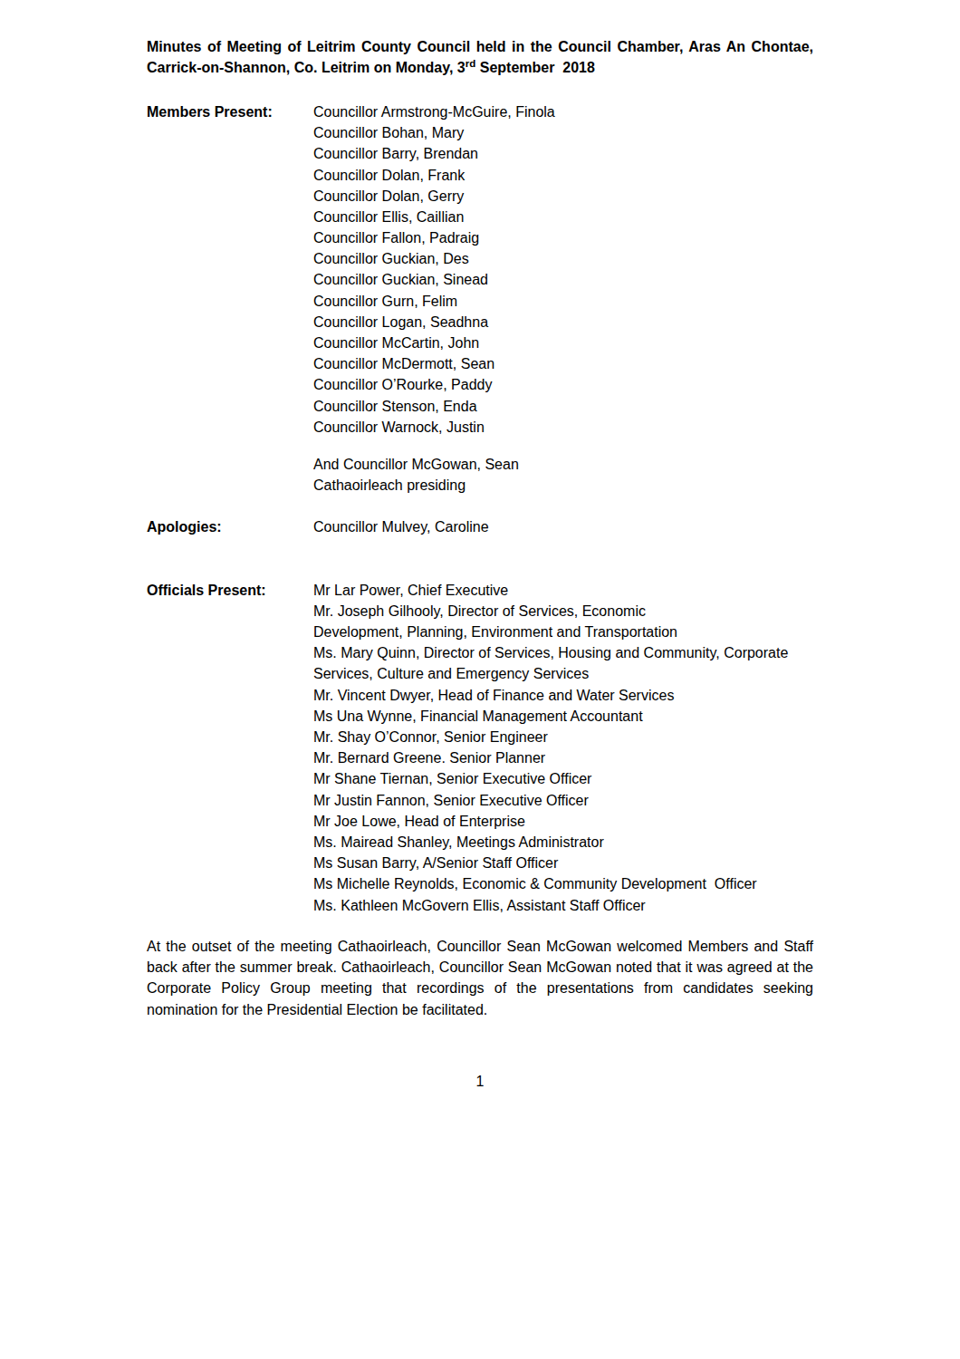Minutes of Meeting of Leitrim County Council held in the Council Chamber, Aras An Chontae, Carrick-on-Shannon, Co. Leitrim on Monday, 3rd September 2018
| Members Present: | Councillor Armstrong-McGuire, Finola Councillor Bohan, Mary Councillor Barry, Brendan Councillor Dolan, Frank Councillor Dolan, Gerry Councillor Ellis, Caillian Councillor Fallon, Padraig Councillor Guckian, Des Councillor Guckian, Sinead Councillor Gurn, Felim Councillor Logan, Seadhna Councillor McCartin, John Councillor McDermott, Sean Councillor O’Rourke, Paddy Councillor Stenson, Enda Councillor Warnock, Justin And Councillor McGowan, Sean Cathaoirleach presiding |
| Apologies: | Councillor Mulvey, Caroline |
| Officials Present: | Mr Lar Power, Chief Executive Mr. Joseph Gilhooly, Director of Services, Economic Development, Planning, Environment and Transportation Ms. Mary Quinn, Director of Services, Housing and Community, Corporate Services, Culture and Emergency Services Mr. Vincent Dwyer, Head of Finance and Water Services Ms Una Wynne, Financial Management Accountant Mr. Shay O’Connor, Senior Engineer Mr. Bernard Greene. Senior Planner Mr Shane Tiernan, Senior Executive Officer Mr Justin Fannon, Senior Executive Officer Mr Joe Lowe, Head of Enterprise Ms. Mairead Shanley, Meetings Administrator Ms Susan Barry, A/Senior Staff Officer Ms Michelle Reynolds, Economic & Community Development Officer Ms. Kathleen McGovern Ellis, Assistant Staff Officer |
At the outset of the meeting Cathaoirleach, Councillor Sean McGowan welcomed Members and Staff back after the summer break. Cathaoirleach, Councillor Sean McGowan noted that it was agreed at the Corporate Policy Group meeting that recordings of the presentations from candidates seeking nomination for the Presidential Election be facilitated.
1